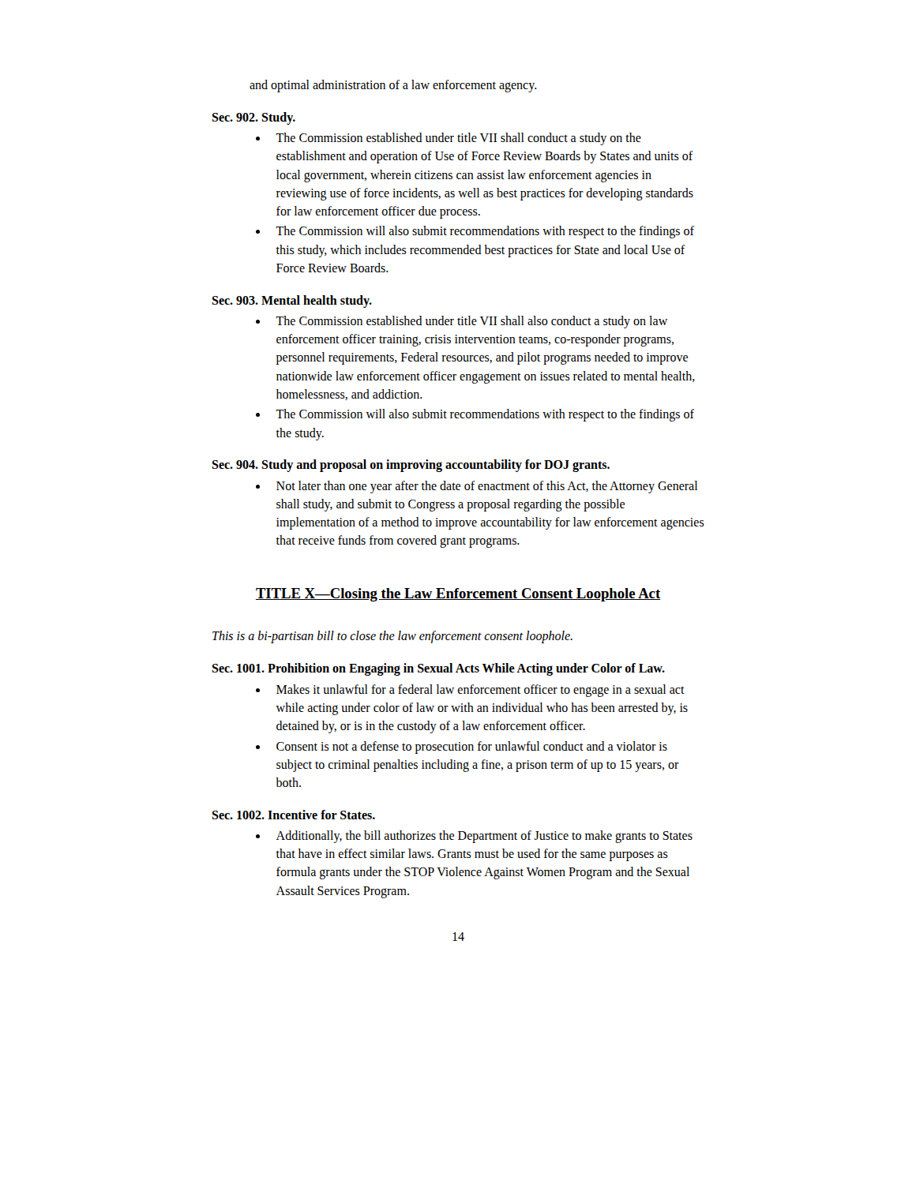and optimal administration of a law enforcement agency.
Sec. 902. Study.
The Commission established under title VII shall conduct a study on the establishment and operation of Use of Force Review Boards by States and units of local government, wherein citizens can assist law enforcement agencies in reviewing use of force incidents, as well as best practices for developing standards for law enforcement officer due process.
The Commission will also submit recommendations with respect to the findings of this study, which includes recommended best practices for State and local Use of Force Review Boards.
Sec. 903. Mental health study.
The Commission established under title VII shall also conduct a study on law enforcement officer training, crisis intervention teams, co-responder programs, personnel requirements, Federal resources, and pilot programs needed to improve nationwide law enforcement officer engagement on issues related to mental health, homelessness, and addiction.
The Commission will also submit recommendations with respect to the findings of the study.
Sec. 904. Study and proposal on improving accountability for DOJ grants.
Not later than one year after the date of enactment of this Act, the Attorney General shall study, and submit to Congress a proposal regarding the possible implementation of a method to improve accountability for law enforcement agencies that receive funds from covered grant programs.
TITLE X—Closing the Law Enforcement Consent Loophole Act
This is a bi-partisan bill to close the law enforcement consent loophole.
Sec. 1001. Prohibition on Engaging in Sexual Acts While Acting under Color of Law.
Makes it unlawful for a federal law enforcement officer to engage in a sexual act while acting under color of law or with an individual who has been arrested by, is detained by, or is in the custody of a law enforcement officer.
Consent is not a defense to prosecution for unlawful conduct and a violator is subject to criminal penalties including a fine, a prison term of up to 15 years, or both.
Sec. 1002. Incentive for States.
Additionally, the bill authorizes the Department of Justice to make grants to States that have in effect similar laws. Grants must be used for the same purposes as formula grants under the STOP Violence Against Women Program and the Sexual Assault Services Program.
14